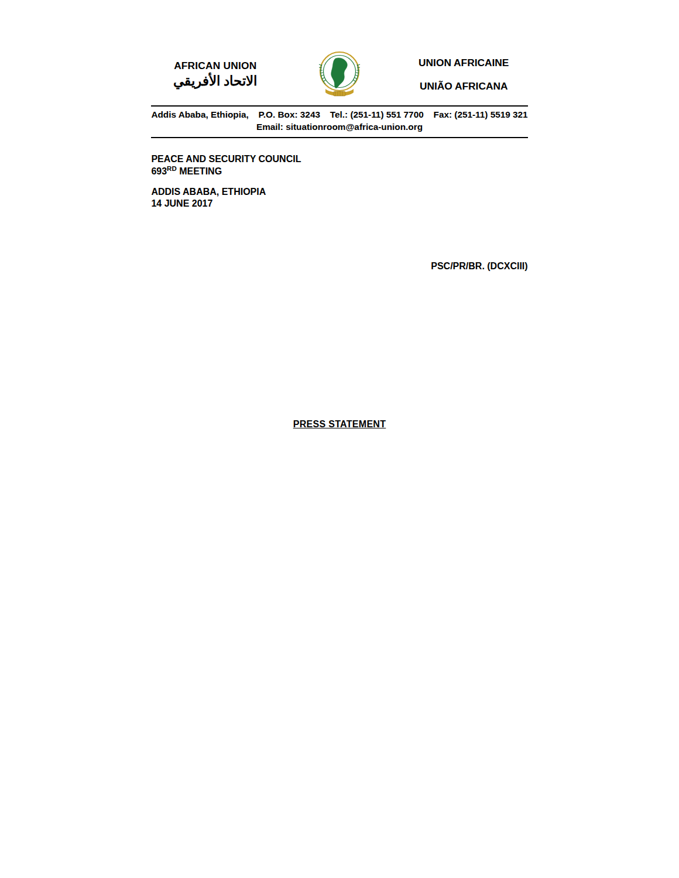| AFRICAN UNION الاتحاد الأفريقي | | UNION AFRICAINE UNIÃO AFRICANA |
Addis Ababa, Ethiopia, P.O. Box: 3243 Tel.: (251-11) 551 7700 Fax: (251-11) 5519 321
Email: situationroom@africa-union.org
PEACE AND SECURITY COUNCIL
693RD MEETING
ADDIS ABABA, ETHIOPIA
14 JUNE 2017
PSC/PR/BR. (DCXCIII)
PRESS STATEMENT